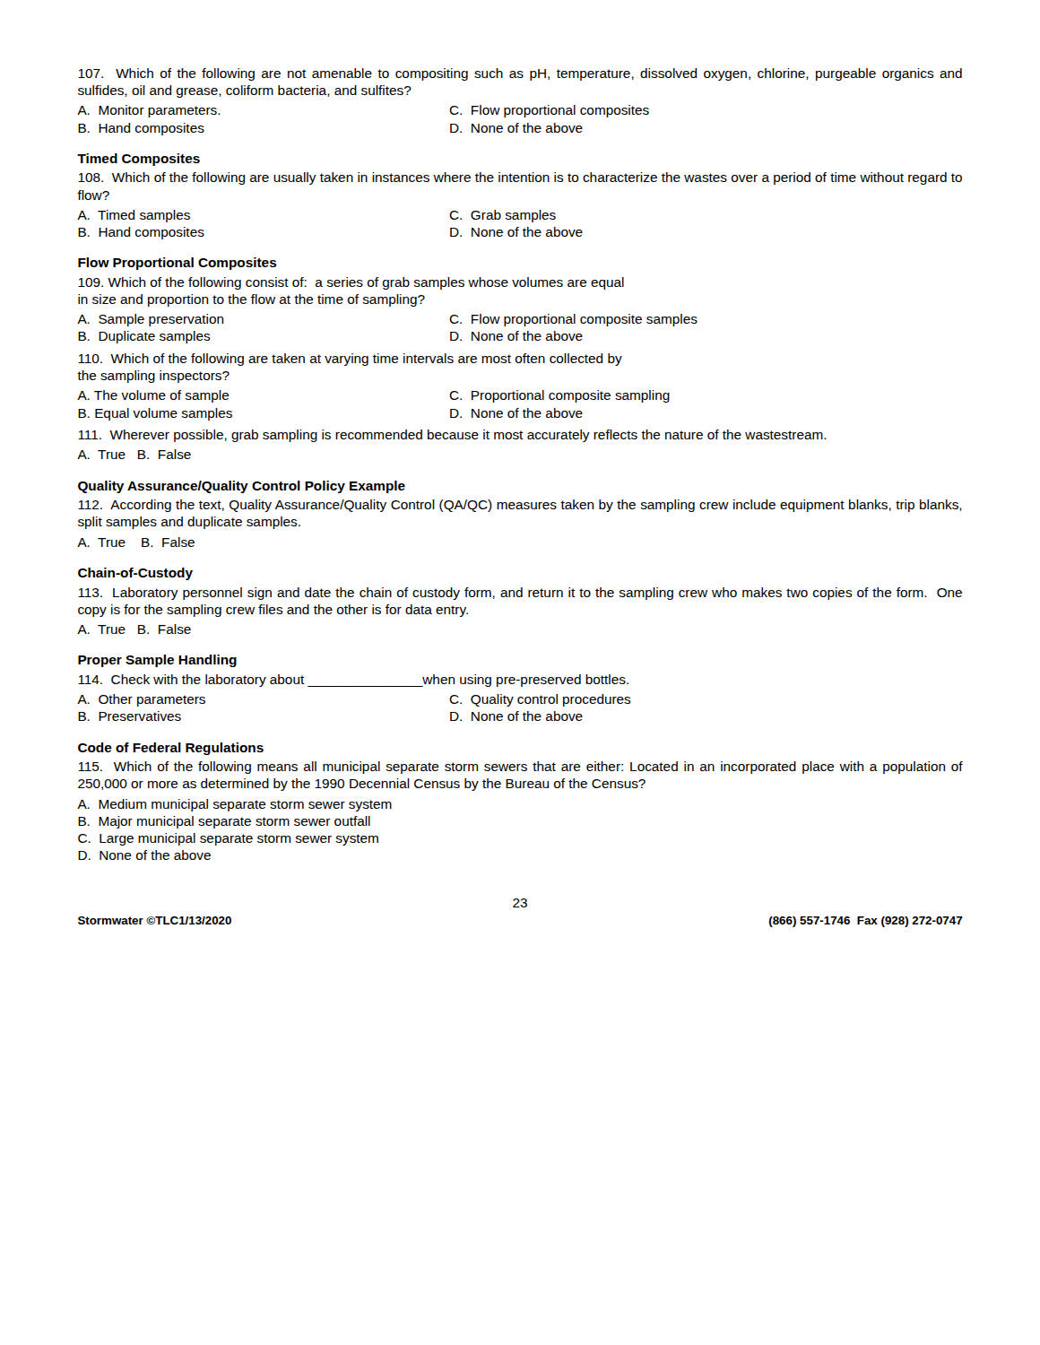107. Which of the following are not amenable to compositing such as pH, temperature, dissolved oxygen, chlorine, purgeable organics and sulfides, oil and grease, coliform bacteria, and sulfites?
| A. Monitor parameters. | C. Flow proportional composites |
| B. Hand composites | D. None of the above |
Timed Composites
108. Which of the following are usually taken in instances where the intention is to characterize the wastes over a period of time without regard to flow?
| A. Timed samples | C. Grab samples |
| B. Hand composites | D. None of the above |
Flow Proportional Composites
109. Which of the following consist of: a series of grab samples whose volumes are equal
in size and proportion to the flow at the time of sampling?
| A. Sample preservation | C. Flow proportional composite samples |
| B. Duplicate samples | D. None of the above |
110. Which of the following are taken at varying time intervals are most often collected by
the sampling inspectors?
| A. The volume of sample | C. Proportional composite sampling |
| B. Equal volume samples | D. None of the above |
111. Wherever possible, grab sampling is recommended because it most accurately reflects the nature of the wastestream.
A. True B. False
Quality Assurance/Quality Control Policy Example
112. According the text, Quality Assurance/Quality Control (QA/QC) measures taken by the sampling crew include equipment blanks, trip blanks, split samples and duplicate samples.
A. True B. False
Chain-of-Custody
113. Laboratory personnel sign and date the chain of custody form, and return it to the sampling crew who makes two copies of the form. One copy is for the sampling crew files and the other is for data entry.
A. True B. False
Proper Sample Handling
114. Check with the laboratory about _______________when using pre-preserved bottles.
| A. Other parameters | C. Quality control procedures |
| B. Preservatives | D. None of the above |
Code of Federal Regulations
115. Which of the following means all municipal separate storm sewers that are either: Located in an incorporated place with a population of 250,000 or more as determined by the 1990 Decennial Census by the Bureau of the Census?
A. Medium municipal separate storm sewer system
B. Major municipal separate storm sewer outfall
C. Large municipal separate storm sewer system
D. None of the above
23
Stormwater ©TLC1/13/2020 (866) 557-1746 Fax (928) 272-0747